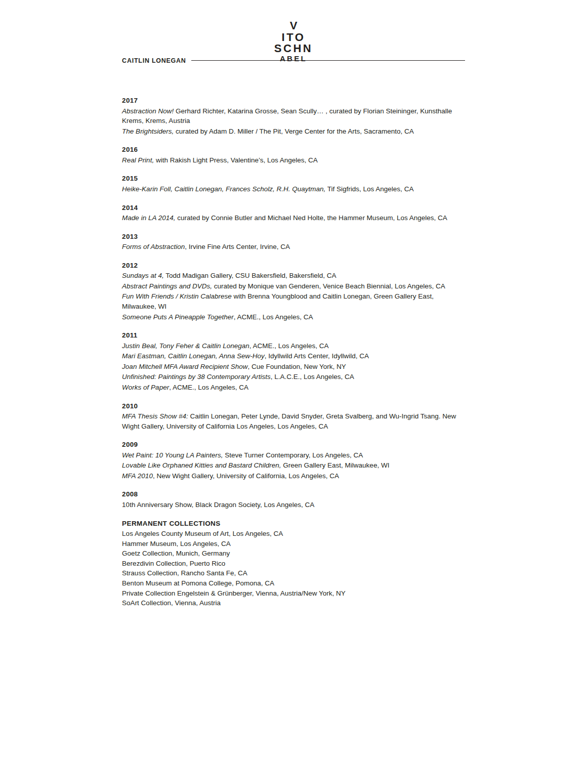V ITO SCHN ABEL
CAITLIN LONEGAN
2017
Abstraction Now! Gerhard Richter, Katarina Grosse, Sean Scully… , curated by Florian Steininger, Kunsthalle Krems, Krems, Austria
The Brightsiders, curated by Adam D. Miller / The Pit, Verge Center for the Arts, Sacramento, CA
2016
Real Print, with Rakish Light Press, Valentine’s, Los Angeles, CA
2015
Heike-Karin Foll, Caitlin Lonegan, Frances Scholz, R.H. Quaytman, Tif Sigfrids, Los Angeles, CA
2014
Made in LA 2014, curated by Connie Butler and Michael Ned Holte, the Hammer Museum, Los Angeles, CA
2013
Forms of Abstraction, Irvine Fine Arts Center, Irvine, CA
2012
Sundays at 4, Todd Madigan Gallery, CSU Bakersfield, Bakersfield, CA
Abstract Paintings and DVDs, curated by Monique van Genderen, Venice Beach Biennial, Los Angeles, CA
Fun With Friends / Kristin Calabrese with Brenna Youngblood and Caitlin Lonegan, Green Gallery East, Milwaukee, WI
Someone Puts A Pineapple Together, ACME., Los Angeles, CA
2011
Justin Beal, Tony Feher & Caitlin Lonegan, ACME., Los Angeles, CA
Mari Eastman, Caitlin Lonegan, Anna Sew-Hoy, Idyllwild Arts Center, Idyllwild, CA
Joan Mitchell MFA Award Recipient Show, Cue Foundation, New York, NY
Unfinished: Paintings by 38 Contemporary Artists, L.A.C.E., Los Angeles, CA
Works of Paper, ACME., Los Angeles, CA
2010
MFA Thesis Show #4: Caitlin Lonegan, Peter Lynde, David Snyder, Greta Svalberg, and Wu-Ingrid Tsang. New Wight Gallery, University of California Los Angeles, Los Angeles, CA
2009
Wet Paint: 10 Young LA Painters, Steve Turner Contemporary, Los Angeles, CA
Lovable Like Orphaned Kitties and Bastard Children, Green Gallery East, Milwaukee, WI
MFA 2010, New Wight Gallery, University of California, Los Angeles, CA
2008
10th Anniversary Show, Black Dragon Society, Los Angeles, CA
PERMANENT COLLECTIONS
Los Angeles County Museum of Art, Los Angeles, CA
Hammer Museum, Los Angeles, CA
Goetz Collection, Munich, Germany
Berezdivin Collection, Puerto Rico
Strauss Collection, Rancho Santa Fe, CA
Benton Museum at Pomona College, Pomona, CA
Private Collection Engelstein & Grünberger, Vienna, Austria/New York, NY
SoArt Collection, Vienna, Austria